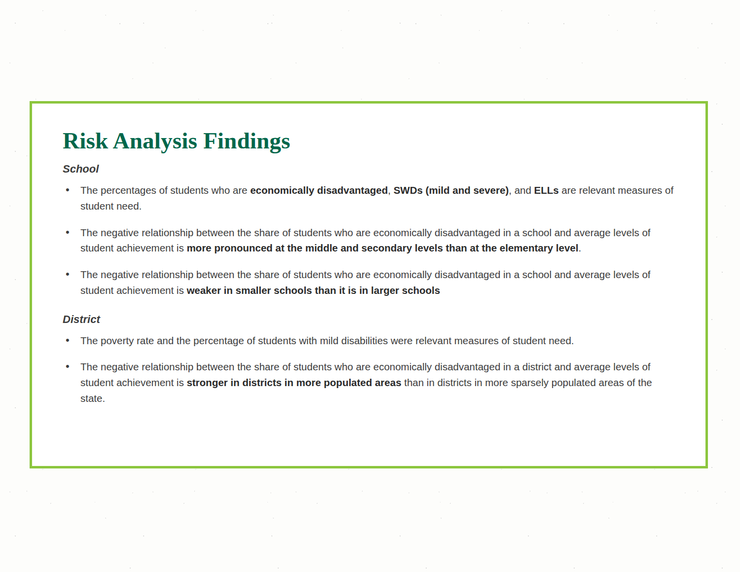Risk Analysis Findings
School
The percentages of students who are economically disadvantaged, SWDs (mild and severe), and ELLs are relevant measures of student need.
The negative relationship between the share of students who are economically disadvantaged in a school and average levels of student achievement is more pronounced at the middle and secondary levels than at the elementary level.
The negative relationship between the share of students who are economically disadvantaged in a school and average levels of student achievement is weaker in smaller schools than it is in larger schools
District
The poverty rate and the percentage of students with mild disabilities were relevant measures of student need.
The negative relationship between the share of students who are economically disadvantaged in a district and average levels of student achievement is stronger in districts in more populated areas than in districts in more sparsely populated areas of the state.